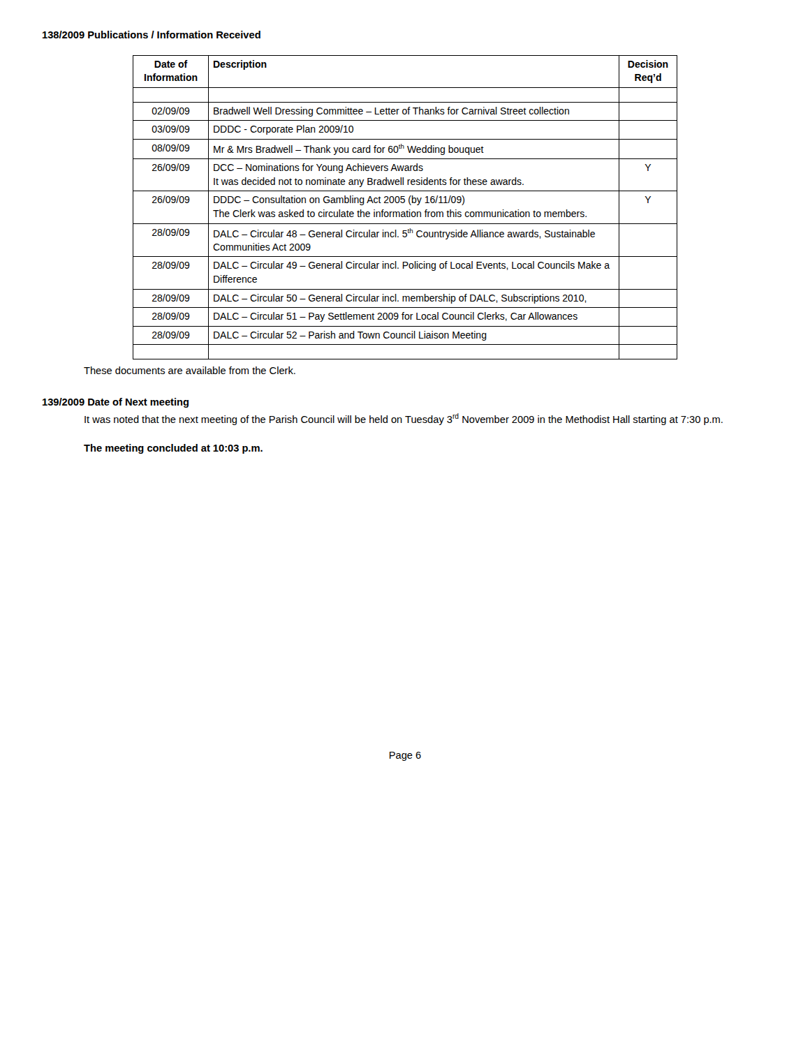138/2009 Publications / Information Received
| Date of Information | Description | Decision Req’d |
| --- | --- | --- |
| 02/09/09 | Bradwell Well Dressing Committee – Letter of Thanks for Carnival Street collection | |
| 03/09/09 | DDDC - Corporate Plan 2009/10 | |
| 08/09/09 | Mr & Mrs Bradwell – Thank you card for 60 th Wedding bouquet | |
| 26/09/09 | DCC – Nominations for Young Achievers Awards It was decided not to nominate any Bradwell residents for these awards. | Y |
| 26/09/09 | DDDC – Consultation on Gambling Act 2005 (by 16/11/09) The Clerk was asked to circulate the information from this communication to members. | Y |
| 28/09/09 | DALC – Circular 48 – General Circular incl. 5 th Countryside Alliance awards, Sustainable Communities Act 2009 | |
| 28/09/09 | DALC – Circular 49 – General Circular incl. Policing of Local Events, Local Councils Make a Difference | |
| 28/09/09 | DALC – Circular 50 – General Circular incl. membership of DALC, Subscriptions 2010, | |
| 28/09/09 | DALC – Circular 51 – Pay Settlement 2009 for Local Council Clerks, Car Allowances | |
| 28/09/09 | DALC – Circular 52 – Parish and Town Council Liaison Meeting | |
These documents are available from the Clerk.
139/2009 Date of Next meeting
It was noted that the next meeting of the Parish Council will be held on Tuesday 3rd November 2009 in the Methodist Hall starting at 7:30 p.m.
The meeting concluded at 10:03 p.m.
Page 6